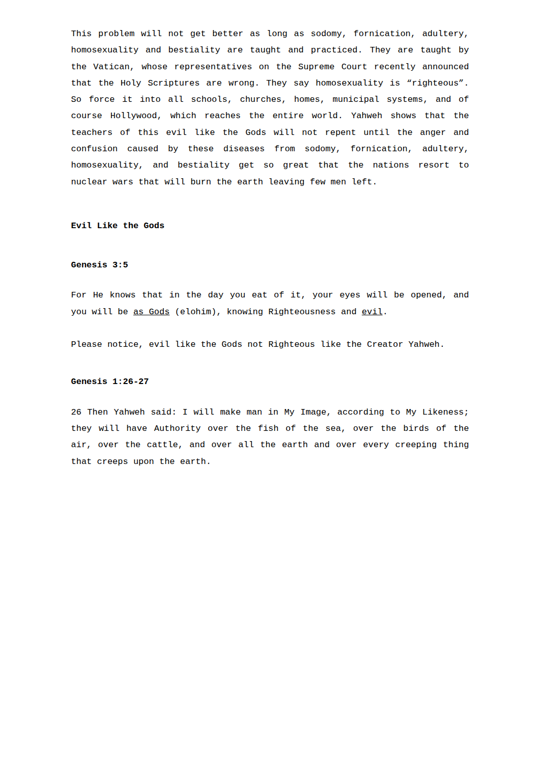This problem will not get better as long as sodomy, fornication, adultery, homosexuality and bestiality are taught and practiced. They are taught by the Vatican, whose representatives on the Supreme Court recently announced that the Holy Scriptures are wrong. They say homosexuality is “righteous”. So force it into all schools, churches, homes, municipal systems, and of course Hollywood, which reaches the entire world. Yahweh shows that the teachers of this evil like the Gods will not repent until the anger and confusion caused by these diseases from sodomy, fornication, adultery, homosexuality, and bestiality get so great that the nations resort to nuclear wars that will burn the earth leaving few men left.
Evil Like the Gods
Genesis 3:5
For He knows that in the day you eat of it, your eyes will be opened, and you will be as Gods (elohim), knowing Righteousness and evil.
Please notice, evil like the Gods not Righteous like the Creator Yahweh.
Genesis 1:26-27
26 Then Yahweh said: I will make man in My Image, according to My Likeness; they will have Authority over the fish of the sea, over the birds of the air, over the cattle, and over all the earth and over every creeping thing that creeps upon the earth.